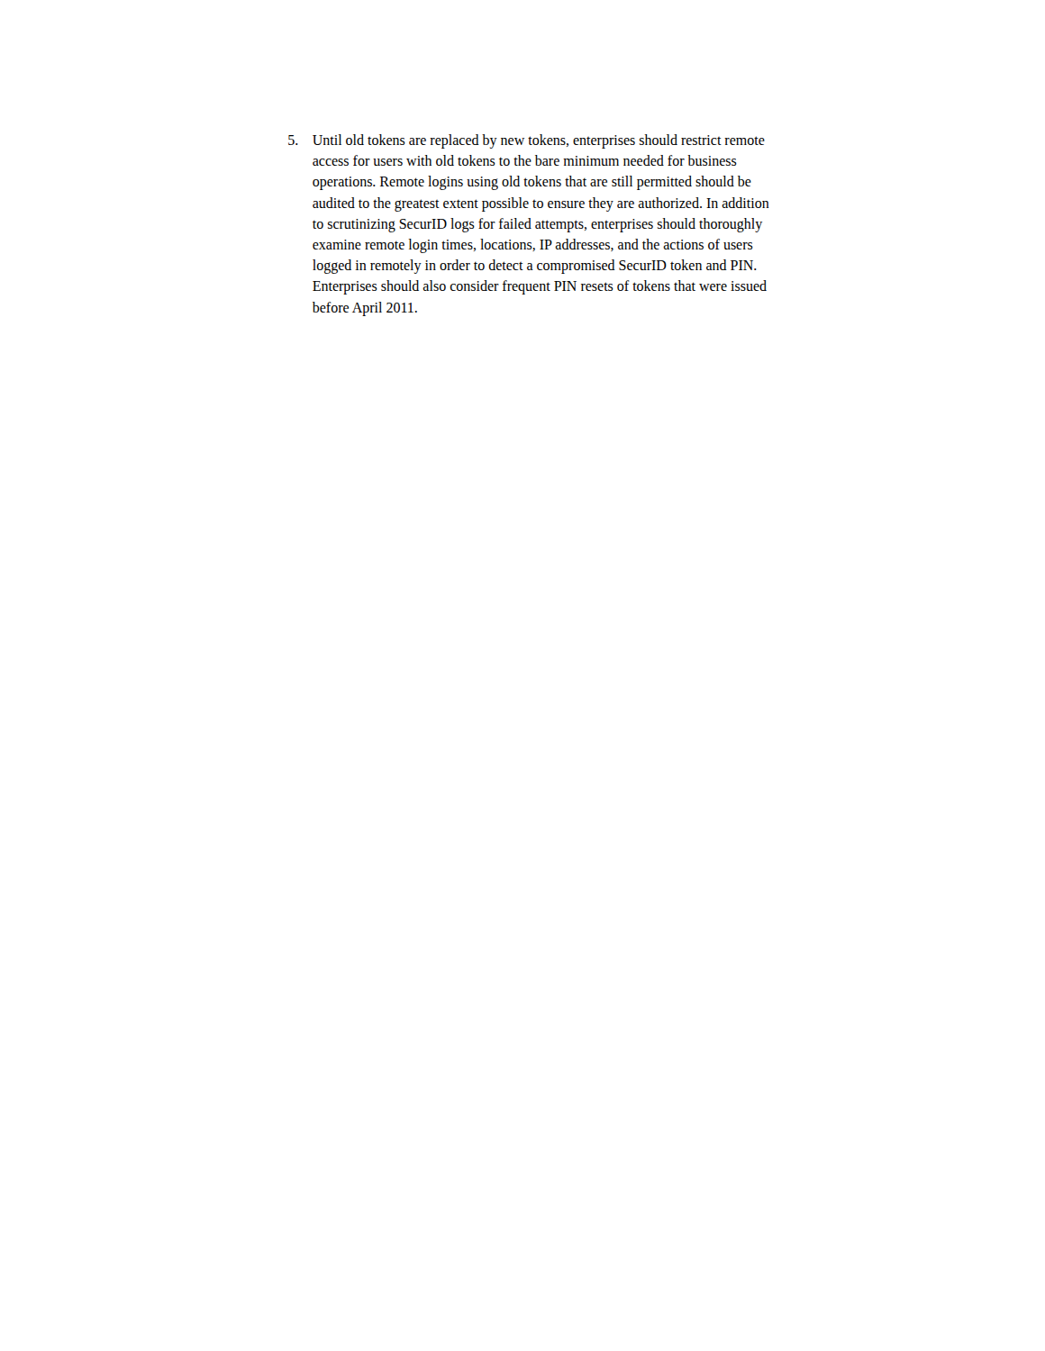Until old tokens are replaced by new tokens, enterprises should restrict remote access for users with old tokens to the bare minimum needed for business operations. Remote logins using old tokens that are still permitted should be audited to the greatest extent possible to ensure they are authorized. In addition to scrutinizing SecurID logs for failed attempts, enterprises should thoroughly examine remote login times, locations, IP addresses, and the actions of users logged in remotely in order to detect a compromised SecurID token and PIN. Enterprises should also consider frequent PIN resets of tokens that were issued before April 2011.